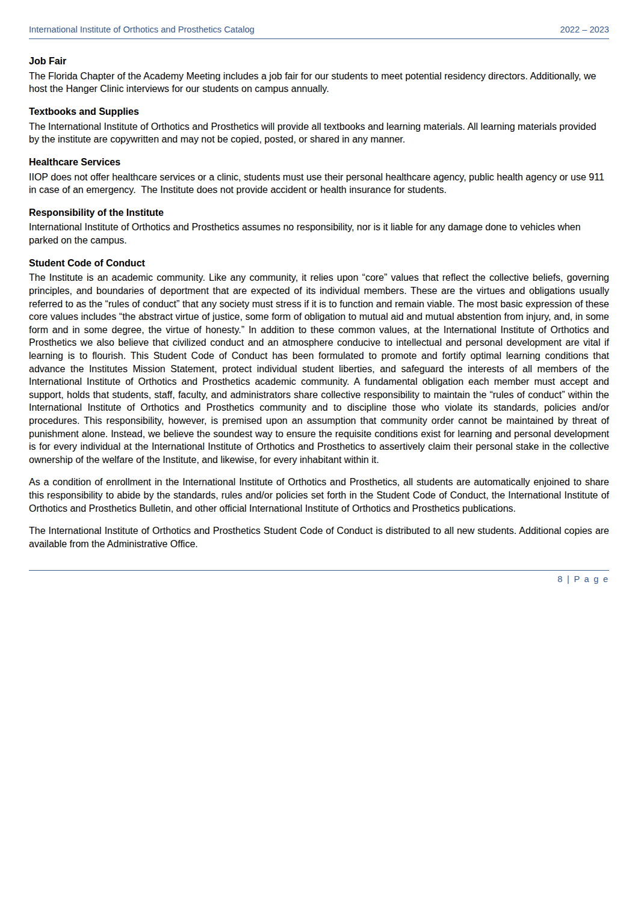International Institute of Orthotics and Prosthetics Catalog 2022 – 2023
Job Fair
The Florida Chapter of the Academy Meeting includes a job fair for our students to meet potential residency directors. Additionally, we host the Hanger Clinic interviews for our students on campus annually.
Textbooks and Supplies
The International Institute of Orthotics and Prosthetics will provide all textbooks and learning materials. All learning materials provided by the institute are copywritten and may not be copied, posted, or shared in any manner.
Healthcare Services
IIOP does not offer healthcare services or a clinic, students must use their personal healthcare agency, public health agency or use 911 in case of an emergency. The Institute does not provide accident or health insurance for students.
Responsibility of the Institute
International Institute of Orthotics and Prosthetics assumes no responsibility, nor is it liable for any damage done to vehicles when parked on the campus.
Student Code of Conduct
The Institute is an academic community. Like any community, it relies upon “core” values that reflect the collective beliefs, governing principles, and boundaries of deportment that are expected of its individual members. These are the virtues and obligations usually referred to as the “rules of conduct” that any society must stress if it is to function and remain viable. The most basic expression of these core values includes “the abstract virtue of justice, some form of obligation to mutual aid and mutual abstention from injury, and, in some form and in some degree, the virtue of honesty.” In addition to these common values, at the International Institute of Orthotics and Prosthetics we also believe that civilized conduct and an atmosphere conducive to intellectual and personal development are vital if learning is to flourish. This Student Code of Conduct has been formulated to promote and fortify optimal learning conditions that advance the Institutes Mission Statement, protect individual student liberties, and safeguard the interests of all members of the International Institute of Orthotics and Prosthetics academic community. A fundamental obligation each member must accept and support, holds that students, staff, faculty, and administrators share collective responsibility to maintain the “rules of conduct” within the International Institute of Orthotics and Prosthetics community and to discipline those who violate its standards, policies and/or procedures. This responsibility, however, is premised upon an assumption that community order cannot be maintained by threat of punishment alone. Instead, we believe the soundest way to ensure the requisite conditions exist for learning and personal development is for every individual at the International Institute of Orthotics and Prosthetics to assertively claim their personal stake in the collective ownership of the welfare of the Institute, and likewise, for every inhabitant within it.
As a condition of enrollment in the International Institute of Orthotics and Prosthetics, all students are automatically enjoined to share this responsibility to abide by the standards, rules and/or policies set forth in the Student Code of Conduct, the International Institute of Orthotics and Prosthetics Bulletin, and other official International Institute of Orthotics and Prosthetics publications.
The International Institute of Orthotics and Prosthetics Student Code of Conduct is distributed to all new students. Additional copies are available from the Administrative Office.
8 | P a g e